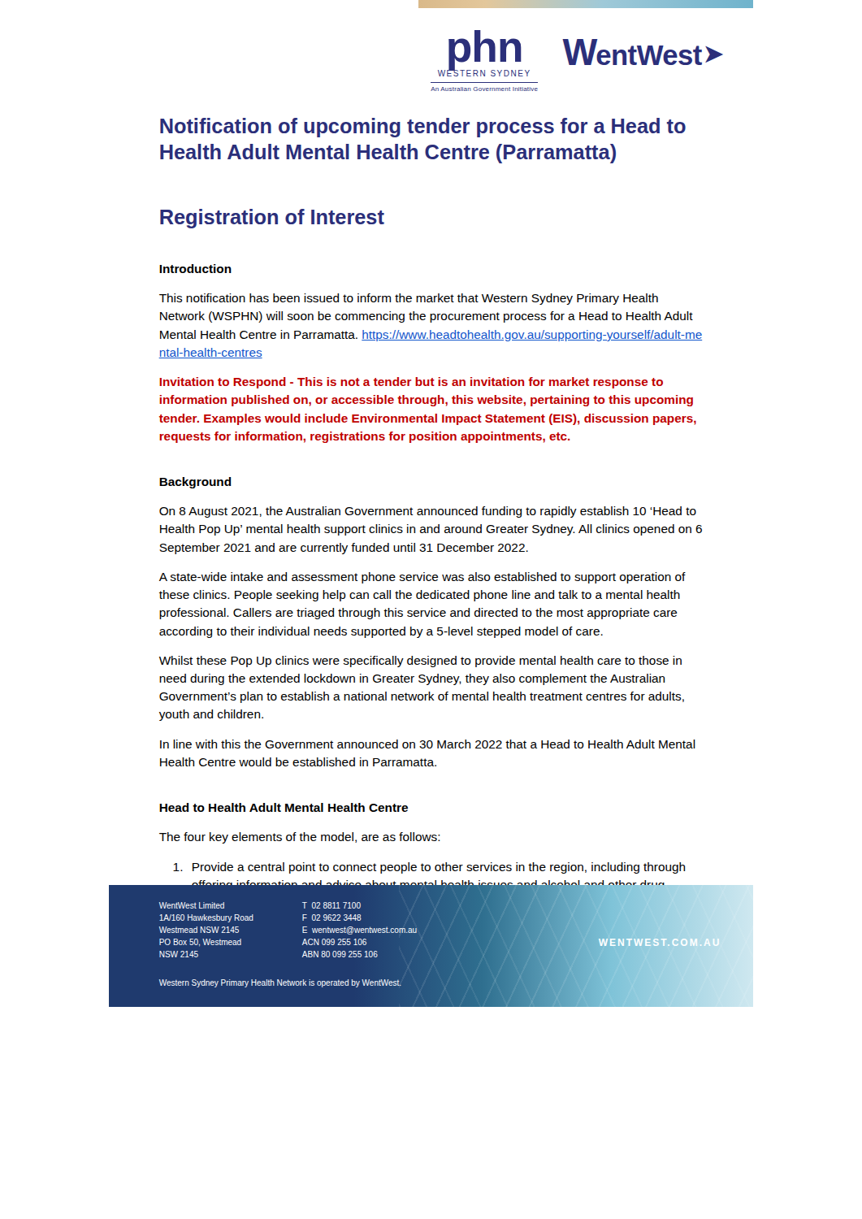phn
WESTERN SYDNEY
An Australian Government Initiative
WentWest➤
Notification of upcoming tender process for a Head to Health Adult Mental Health Centre (Parramatta)
Registration of Interest
Introduction
This notification has been issued to inform the market that Western Sydney Primary Health Network (WSPHN) will soon be commencing the procurement process for a Head to Health Adult Mental Health Centre in Parramatta. https://www.headtohealth.gov.au/supporting-yourself/adult-mental-health-centres
Invitation to Respond - This is not a tender but is an invitation for market response to information published on, or accessible through, this website, pertaining to this upcoming tender. Examples would include Environmental Impact Statement (EIS), discussion papers, requests for information, registrations for position appointments, etc.
Background
On 8 August 2021, the Australian Government announced funding to rapidly establish 10 ‘Head to Health Pop Up’ mental health support clinics in and around Greater Sydney. All clinics opened on 6 September 2021 and are currently funded until 31 December 2022.
A state-wide intake and assessment phone service was also established to support operation of these clinics. People seeking help can call the dedicated phone line and talk to a mental health professional. Callers are triaged through this service and directed to the most appropriate care according to their individual needs supported by a 5-level stepped model of care.
Whilst these Pop Up clinics were specifically designed to provide mental health care to those in need during the extended lockdown in Greater Sydney, they also complement the Australian Government’s plan to establish a national network of mental health treatment centres for adults, youth and children.
In line with this the Government announced on 30 March 2022 that a Head to Health Adult Mental Health Centre would be established in Parramatta.
Head to Health Adult Mental Health Centre
The four key elements of the model, are as follows:
Provide a central point to connect people to other services in the region, including through offering information and advice about mental health issues and alcohol and other drug (AOD) use, service navigation and warm referral pathways for individuals, their carers, and family.
Respond to people experiencing a crisis or in significant distress, including people at heightened risk of suicide; provide support that may reduce the need for emergency department attendance.
Provide in-house assessment, including information and support to access services.
WentWest Limited
1A/160 Hawkesbury Road
Westmead NSW 2145
PO Box 50, Westmead
NSW 2145
T 02 8811 7100
F 02 9622 3448
E wentwest@wentwest.com.au
ACN 099 255 106
ABN 80 099 255 106
WENTWEST.COM.AU
Western Sydney Primary Health Network is operated by WentWest.